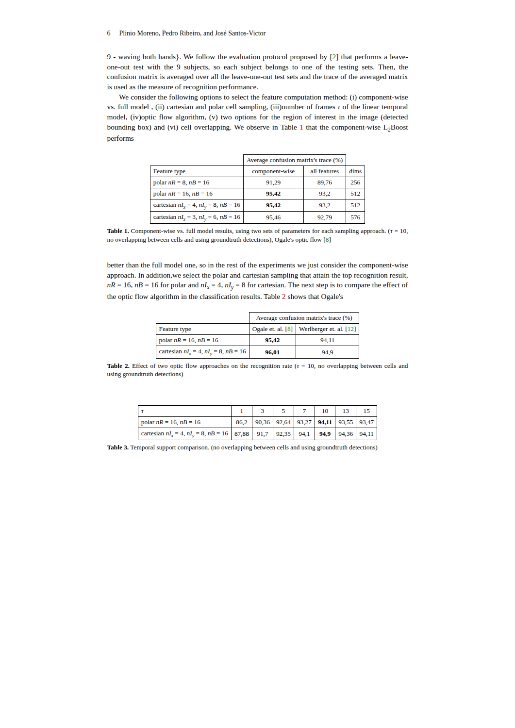6 Plinio Moreno, Pedro Ribeiro, and José Santos-Victor
9 - waving both hands}. We follow the evaluation protocol proposed by [2] that performs a leave-one-out test with the 9 subjects, so each subject belongs to one of the testing sets. Then, the confusion matrix is averaged over all the leave-one-out test sets and the trace of the averaged matrix is used as the measure of recognition performance.
We consider the following options to select the feature computation method: (i) component-wise vs. full model , (ii) cartesian and polar cell sampling, (iii)number of frames τ of the linear temporal model, (iv)optic flow algorithm, (v) two options for the region of interest in the image (detected bounding box) and (vi) cell overlapping. We observe in Table 1 that the component-wise L2Boost performs
| | Average confusion matrix's trace (%) | |
| Feature type | component-wise | all features | dims |
| polar nR = 8, nB = 16 | 91,29 | 89,76 | 256 |
| polar nR = 16, nB = 16 | 95,42 | 93,2 | 512 |
| cartesian nI x = 4, nI y = 8, nB = 16 | 95,42 | 93,2 | 512 |
| cartesian nI x = 3, nI y = 6, nB = 16 | 95,46 | 92,79 | 576 |
Table 1. Component-wise vs. full model results, using two sets of parameters for each sampling approach. (τ = 10, no overlapping between cells and using groundtruth detections), Ogale's optic flow [8]
better than the full model one, so in the rest of the experiments we just consider the component-wise approach. In addition,we select the polar and cartesian sampling that attain the top recognition result, nR = 16, nB = 16 for polar and nIx = 4, nIy = 8 for cartesian. The next step is to compare the effect of the optic flow algorithm in the classification results. Table 2 shows that Ogale's
| | Average confusion matrix's trace (%) |
| Feature type | Ogale et. al. [ 8 ] | Werlberger et. al. [ 12 ] |
| polar nR = 16, nB = 16 | 95,42 | 94,11 |
| cartesian nI x = 4, nI y = 8, nB = 16 | 96,01 | 94,9 |
Table 2. Effect of two optic flow approaches on the recognition rate (τ = 10, no overlapping between cells and using groundtruth detections)
| τ | 1 | 3 | 5 | 7 | 10 | 13 | 15 |
| polar nR = 16, nB = 16 | 86,2 | 90,36 | 92,64 | 93,27 | 94,11 | 93,55 | 93,47 |
| cartesian nI x = 4, nI y = 8, nB = 16 | 87,88 | 91,7 | 92,35 | 94,1 | 94,9 | 94,36 | 94,11 |
Table 3. Temporal support comparison. (no overlapping between cells and using groundtruth detections)